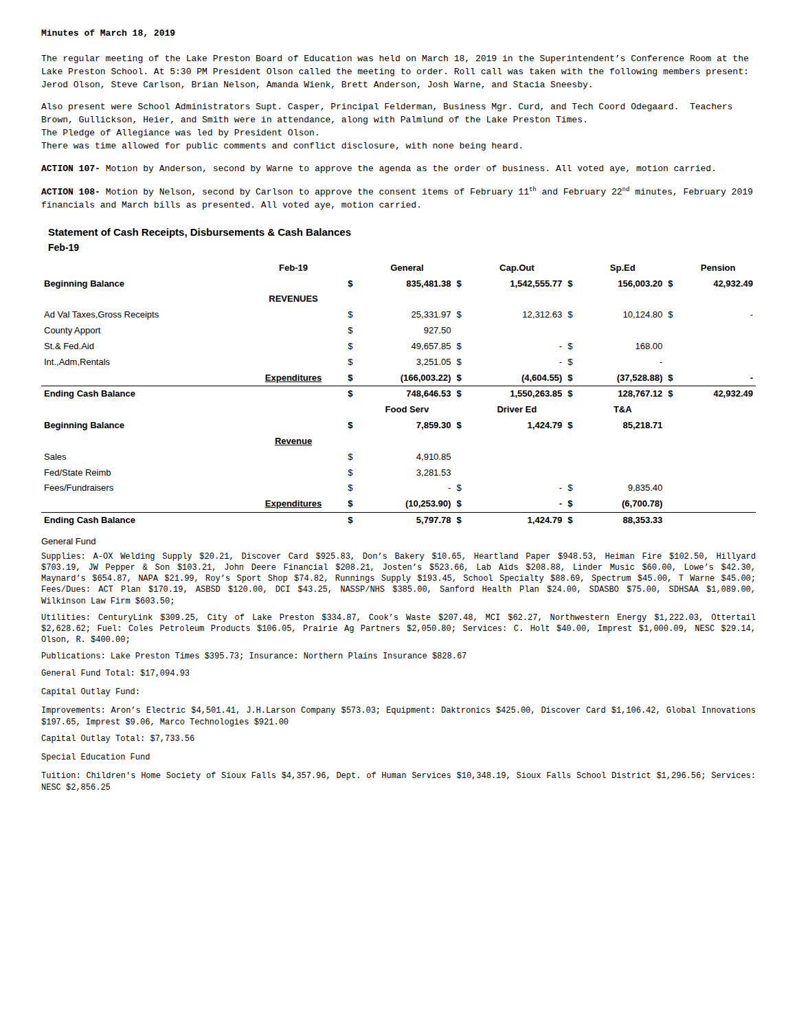Minutes of March 18, 2019
The regular meeting of the Lake Preston Board of Education was held on March 18, 2019 in the Superintendent’s Conference Room at the Lake Preston School. At 5:30 PM President Olson called the meeting to order. Roll call was taken with the following members present: Jerod Olson, Steve Carlson, Brian Nelson, Amanda Wienk, Brett Anderson, Josh Warne, and Stacia Sneesby.
Also present were School Administrators Supt. Casper, Principal Felderman, Business Mgr. Curd, and Tech Coord Odegaard. Teachers Brown, Gullickson, Heier, and Smith were in attendance, along with Palmlund of the Lake Preston Times.
The Pledge of Allegiance was led by President Olson.
There was time allowed for public comments and conflict disclosure, with none being heard.
ACTION 107- Motion by Anderson, second by Warne to approve the agenda as the order of business. All voted aye, motion carried.
ACTION 108- Motion by Nelson, second by Carlson to approve the consent items of February 11th and February 22nd minutes, February 2019 financials and March bills as presented. All voted aye, motion carried.
Statement of Cash Receipts, Disbursements & Cash Balances
Feb-19
| | Feb-19 | | General | | Cap.Out | | Sp.Ed | | Pension |
| Beginning Balance | | $ | 835,481.38 | $ | 1,542,555.77 | $ | 156,003.20 | $ | 42,932.49 |
| | REVENUES | |
| Ad Val Taxes,Gross Receipts | | $ | 25,331.97 | $ | 12,312.63 | $ | 10,124.80 | $ | - |
| County Apport | | $ | 927.50 | | | | | | |
| St.& Fed.Aid | | $ | 49,657.85 | $ | - | $ | 168.00 | | |
| Int.,Adm,Rentals | | $ | 3,251.05 | $ | - | $ | - | | |
| | Expenditures | $ | (166,003.22) | $ | (4,604.55) | $ | (37,528.88) | $ | - |
| Ending Cash Balance | | $ | 748,646.53 | $ | 1,550,263.85 | $ | 128,767.12 | $ | 42,932.49 |
| | | | Food Serv | | Driver Ed | | T&A | | |
| Beginning Balance | | $ | 7,859.30 | $ | 1,424.79 | $ | 85,218.71 | | |
| | Revenue | |
| Sales | | $ | 4,910.85 | | | | | | |
| Fed/State Reimb | | $ | 3,281.53 | | | | | | |
| Fees/Fundraisers | | $ | - | $ | - | $ | 9,835.40 | | |
| | Expenditures | $ | (10,253.90) | $ | - | $ | (6,700.78) | | |
| Ending Cash Balance | | $ | 5,797.78 | $ | 1,424.79 | $ | 88,353.33 | | |
General Fund
Supplies: A-OX Welding Supply $20.21, Discover Card $925.83, Don’s Bakery $10.65, Heartland Paper $948.53, Heiman Fire $102.50, Hillyard $703.19, JW Pepper & Son $103.21, John Deere Financial $208.21, Josten’s $523.66, Lab Aids $208.88, Linder Music $60.00, Lowe’s $42.30, Maynard’s $654.87, NAPA $21.99, Roy’s Sport Shop $74.82, Runnings Supply $193.45, School Specialty $88.69, Spectrum $45.00, T Warne $45.00; Fees/Dues: ACT Plan $170.19, ASBSD $120.00, DCI $43.25, NASSP/NHS $385.00, Sanford Health Plan $24.00, SDASBO $75.00, SDHSAA $1,089.00, Wilkinson Law Firm $603.50;
Utilities: CenturyLink $309.25, City of Lake Preston $334.87, Cook’s Waste $207.48, MCI $62.27, Northwestern Energy $1,222.03, Ottertail $2,628.62; Fuel: Coles Petroleum Products $106.05, Prairie Ag Partners $2,050.80; Services: C. Holt $40.00, Imprest $1,000.09, NESC $29.14, Olson, R. $400.00;
Publications: Lake Preston Times $395.73; Insurance: Northern Plains Insurance $828.67
General Fund Total: $17,094.93
Capital Outlay Fund:
Improvements: Aron’s Electric $4,501.41, J.H.Larson Company $573.03; Equipment: Daktronics $425.00, Discover Card $1,106.42, Global Innovations $197.65, Imprest $9.06, Marco Technologies $921.00
Capital Outlay Total: $7,733.56
Special Education Fund
Tuition: Children's Home Society of Sioux Falls $4,357.96, Dept. of Human Services $10,348.19, Sioux Falls School District $1,296.56; Services: NESC $2,856.25